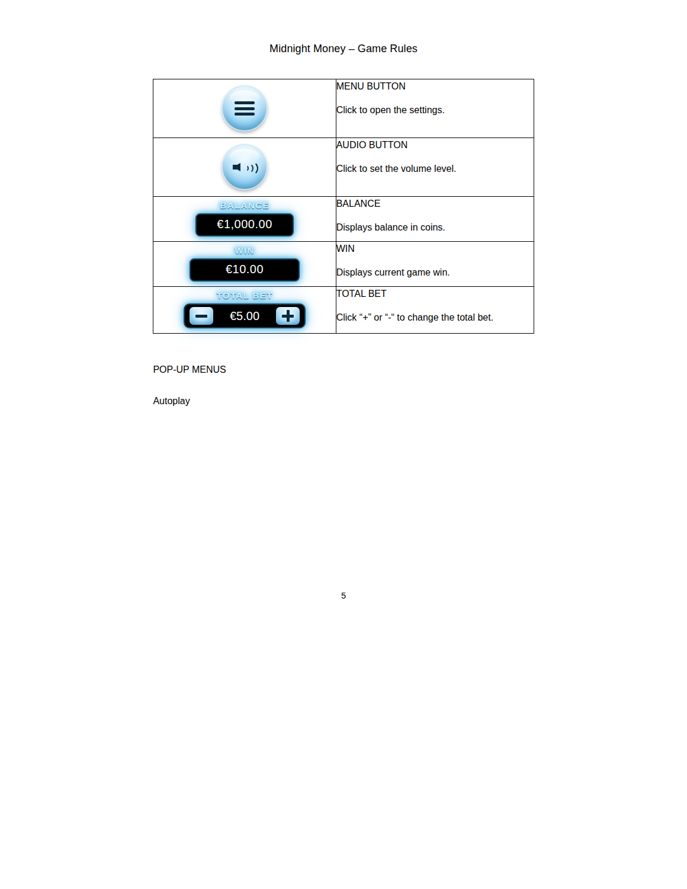Midnight Money – Game Rules
| | MENU BUTTON Click to open the settings. |
| | AUDIO BUTTON Click to set the volume level. |
| BALANCE €1,000.00 | BALANCE Displays balance in coins. |
| WIN €10.00 | WIN Displays current game win. |
| TOTAL BET €5.00 | TOTAL BET Click “+” or “-“ to change the total bet. |
POP-UP MENUS
Autoplay
5